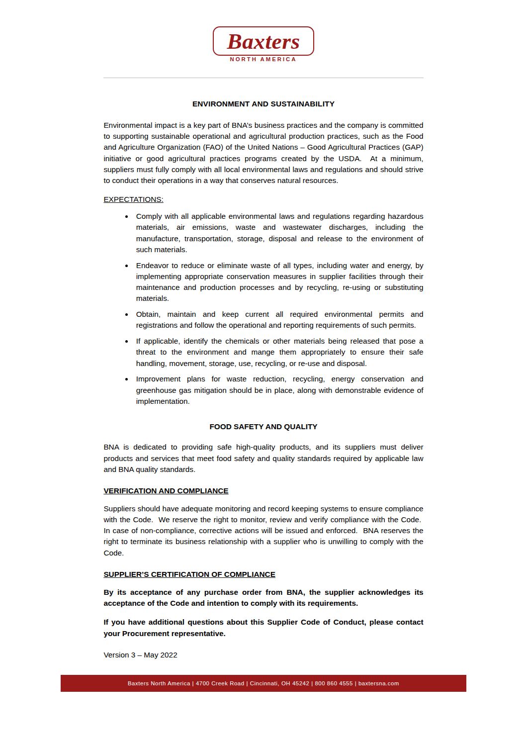Baxters
NORTH AMERICA
ENVIRONMENT AND SUSTAINABILITY
Environmental impact is a key part of BNA’s business practices and the company is committed to supporting sustainable operational and agricultural production practices, such as the Food and Agriculture Organization (FAO) of the United Nations – Good Agricultural Practices (GAP) initiative or good agricultural practices programs created by the USDA. At a minimum, suppliers must fully comply with all local environmental laws and regulations and should strive to conduct their operations in a way that conserves natural resources.
EXPECTATIONS:
Comply with all applicable environmental laws and regulations regarding hazardous materials, air emissions, waste and wastewater discharges, including the manufacture, transportation, storage, disposal and release to the environment of such materials.
Endeavor to reduce or eliminate waste of all types, including water and energy, by implementing appropriate conservation measures in supplier facilities through their maintenance and production processes and by recycling, re-using or substituting materials.
Obtain, maintain and keep current all required environmental permits and registrations and follow the operational and reporting requirements of such permits.
If applicable, identify the chemicals or other materials being released that pose a threat to the environment and mange them appropriately to ensure their safe handling, movement, storage, use, recycling, or re-use and disposal.
Improvement plans for waste reduction, recycling, energy conservation and greenhouse gas mitigation should be in place, along with demonstrable evidence of implementation.
FOOD SAFETY AND QUALITY
BNA is dedicated to providing safe high-quality products, and its suppliers must deliver products and services that meet food safety and quality standards required by applicable law and BNA quality standards.
VERIFICATION AND COMPLIANCE
Suppliers should have adequate monitoring and record keeping systems to ensure compliance with the Code. We reserve the right to monitor, review and verify compliance with the Code. In case of non-compliance, corrective actions will be issued and enforced. BNA reserves the right to terminate its business relationship with a supplier who is unwilling to comply with the Code.
SUPPLIER’S CERTIFICATION OF COMPLIANCE
By its acceptance of any purchase order from BNA, the supplier acknowledges its acceptance of the Code and intention to comply with its requirements.
If you have additional questions about this Supplier Code of Conduct, please contact your Procurement representative.
Version 3 – May 2022
Baxters North America | 4700 Creek Road | Cincinnati, OH 45242 | 800 860 4555 | baxtersna.com